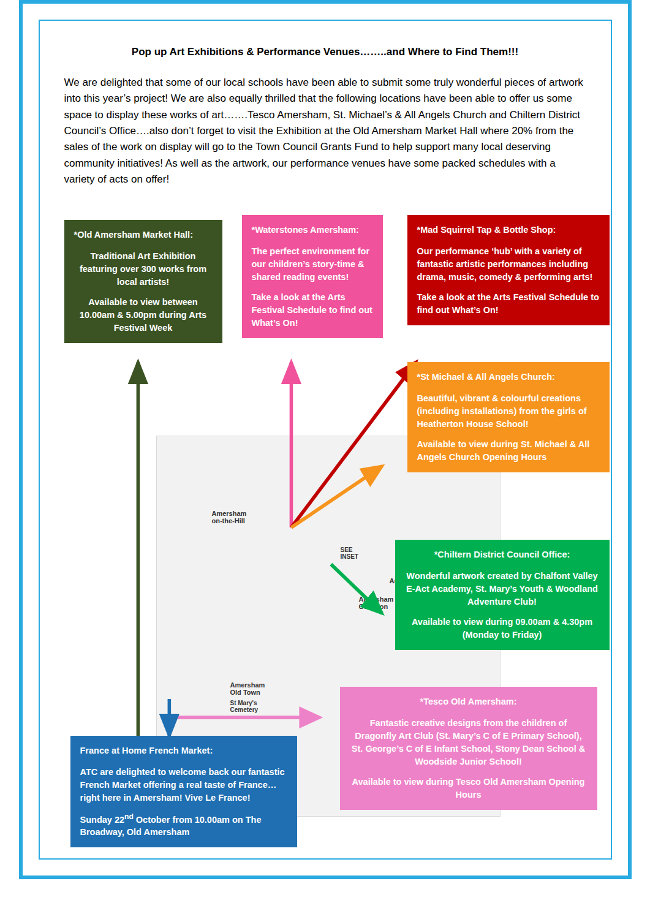Pop up Art Exhibitions & Performance Venues……..and Where to Find Them!!!
We are delighted that some of our local schools have been able to submit some truly wonderful pieces of artwork into this year’s project! We are also equally thrilled that the following locations have been able to offer us some space to display these works of art…….Tesco Amersham, St. Michael’s & All Angels Church and Chiltern District Council’s Office….also don’t forget to visit the Exhibition at the Old Amersham Market Hall where 20% from the sales of the work on display will go to the Town Council Grants Fund to help support many local deserving community initiatives! As well as the artwork, our performance venues have some packed schedules with a variety of acts on offer!
Amersham
on-the-Hill SEE
INSET Amersham Amersham
Common Amersham
Old Town St Mary's
Cemetery Amersham &
Wycombe College
*Old Amersham Market Hall:
Traditional Art Exhibition featuring over 300 works from local artists!
Available to view between 10.00am & 5.00pm during Arts Festival Week
*Waterstones Amersham:
The perfect environment for our children’s story-time & shared reading events!
Take a look at the Arts Festival Schedule to find out What’s On!
*Mad Squirrel Tap & Bottle Shop:
Our performance ‘hub’ with a variety of fantastic artistic performances including drama, music, comedy & performing arts!
Take a look at the Arts Festival Schedule to find out What’s On!
*St Michael & All Angels Church:
Beautiful, vibrant & colourful creations (including installations) from the girls of Heatherton House School!
Available to view during St. Michael & All Angels Church Opening Hours
*Chiltern District Council Office:
Wonderful artwork created by Chalfont Valley E-Act Academy, St. Mary’s Youth & Woodland Adventure Club!
Available to view during 09.00am & 4.30pm (Monday to Friday)
*Tesco Old Amersham:
Fantastic creative designs from the children of Dragonfly Art Club (St. Mary’s C of E Primary School), St. George’s C of E Infant School, Stony Dean School & Woodside Junior School!
Available to view during Tesco Old Amersham Opening Hours
France at Home French Market:
ATC are delighted to welcome back our fantastic French Market offering a real taste of France…right here in Amersham! Vive Le France!
Sunday 22nd October from 10.00am on The Broadway, Old Amersham